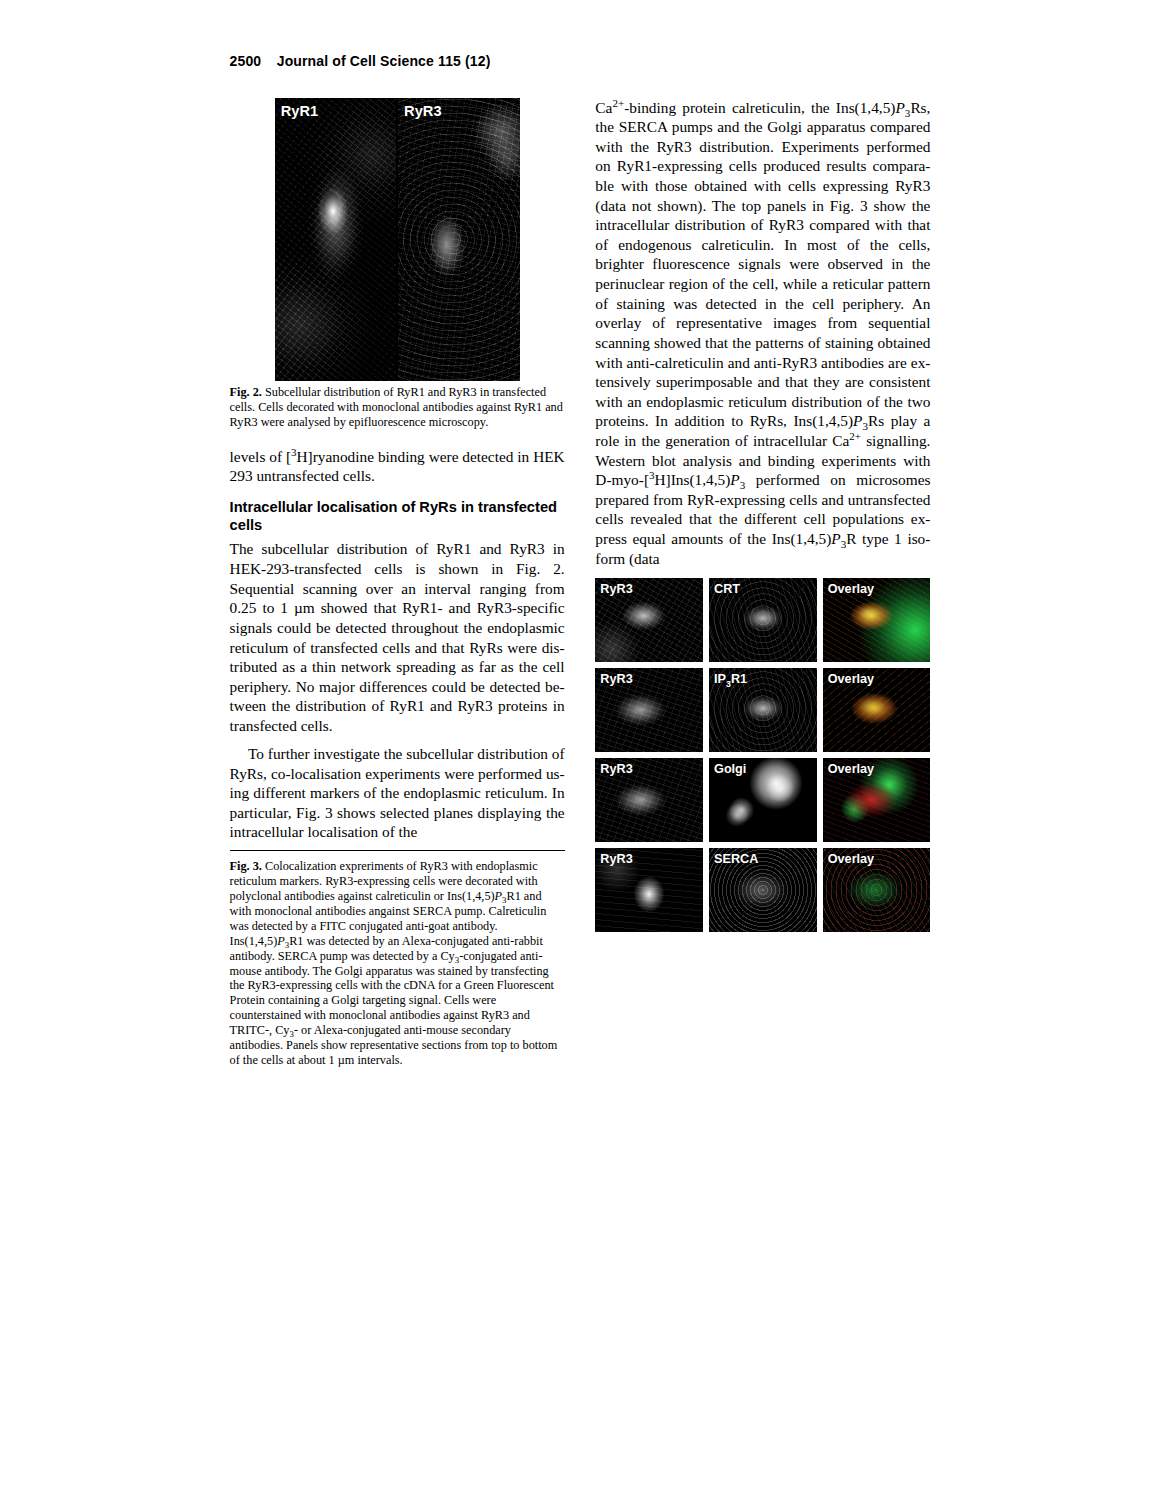2500 Journal of Cell Science 115 (12)
RyR1
RyR3
Fig. 2. Subcellular distribution of RyR1 and RyR3 in transfected cells. Cells decorated with monoclonal antibodies against RyR1 and RyR3 were analysed by epifluorescence microscopy.
levels of [3H]ryanodine binding were detected in HEK 293 untransfected cells.
Intracellular localisation of RyRs in transfected cells
The subcellular distribution of RyR1 and RyR3 in HEK-293-transfected cells is shown in Fig. 2. Sequential scanning over an interval ranging from 0.25 to 1 µm showed that RyR1- and RyR3-specific signals could be detected throughout the endoplasmic reticulum of transfected cells and that RyRs were distributed as a thin network spreading as far as the cell periphery. No major differences could be detected between the distribution of RyR1 and RyR3 proteins in transfected cells.
To further investigate the subcellular distribution of RyRs, co-localisation experiments were performed using different markers of the endoplasmic reticulum. In particular, Fig. 3 shows selected planes displaying the intracellular localisation of the
Fig. 3. Colocalization expreriments of RyR3 with endoplasmic reticulum markers. RyR3-expressing cells were decorated with polyclonal antibodies against calreticulin or Ins(1,4,5)P3R1 and with monoclonal antibodies angainst SERCA pump. Calreticulin was detected by a FITC conjugated anti-goat antibody. Ins(1,4,5)P3R1 was detected by an Alexa-conjugated anti-rabbit antibody. SERCA pump was detected by a Cy3-conjugated anti-mouse antibody. The Golgi apparatus was stained by transfecting the RyR3-expressing cells with the cDNA for a Green Fluorescent Protein containing a Golgi targeting signal. Cells were counterstained with monoclonal antibodies against RyR3 and TRITC-, Cy3- or Alexa-conjugated anti-mouse secondary antibodies. Panels show representative sections from top to bottom of the cells at about 1 µm intervals.
Ca2+-binding protein calreticulin, the Ins(1,4,5)P3Rs, the SERCA pumps and the Golgi apparatus compared with the RyR3 distribution. Experiments performed on RyR1-expressing cells produced results comparable with those obtained with cells expressing RyR3 (data not shown). The top panels in Fig. 3 show the intracellular distribution of RyR3 compared with that of endogenous calreticulin. In most of the cells, brighter fluorescence signals were observed in the perinuclear region of the cell, while a reticular pattern of staining was detected in the cell periphery. An overlay of representative images from sequential scanning showed that the patterns of staining obtained with anti-calreticulin and anti-RyR3 antibodies are extensively superimposable and that they are consistent with an endoplasmic reticulum distribution of the two proteins. In addition to RyRs, Ins(1,4,5)P3Rs play a role in the generation of intracellular Ca2+ signalling. Western blot analysis and binding experiments with D-myo-[3H]Ins(1,4,5)P3 performed on microsomes prepared from RyR-expressing cells and untransfected cells revealed that the different cell populations express equal amounts of the Ins(1,4,5)P3R type 1 isoform (data
RyR3
CRT
Overlay
RyR3
IP3R1
Overlay
RyR3
Golgi
Overlay
RyR3
SERCA
Overlay